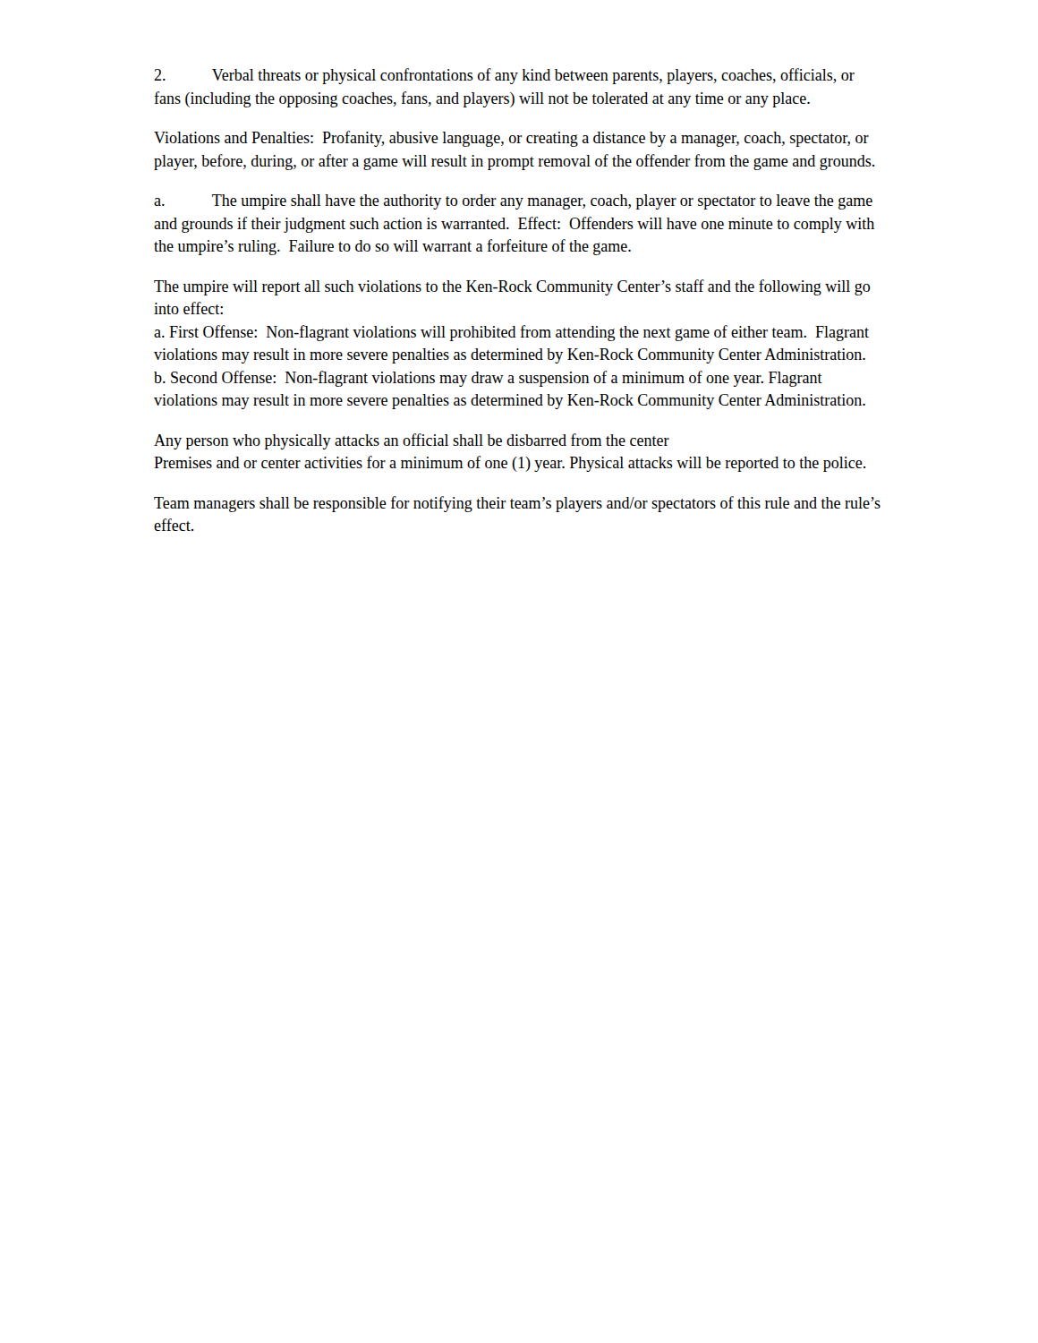2. Verbal threats or physical confrontations of any kind between parents, players, coaches, officials, or fans (including the opposing coaches, fans, and players) will not be tolerated at any time or any place.
Violations and Penalties: Profanity, abusive language, or creating a distance by a manager, coach, spectator, or player, before, during, or after a game will result in prompt removal of the offender from the game and grounds.
a. The umpire shall have the authority to order any manager, coach, player or spectator to leave the game and grounds if their judgment such action is warranted. Effect: Offenders will have one minute to comply with the umpire’s ruling. Failure to do so will warrant a forfeiture of the game.
The umpire will report all such violations to the Ken-Rock Community Center’s staff and the following will go into effect:
a. First Offense: Non-flagrant violations will prohibited from attending the next game of either team. Flagrant violations may result in more severe penalties as determined by Ken-Rock Community Center Administration.
b. Second Offense: Non-flagrant violations may draw a suspension of a minimum of one year. Flagrant violations may result in more severe penalties as determined by Ken-Rock Community Center Administration.
Any person who physically attacks an official shall be disbarred from the center
Premises and or center activities for a minimum of one (1) year. Physical attacks will be reported to the police.
Team managers shall be responsible for notifying their team’s players and/or spectators of this rule and the rule’s effect.